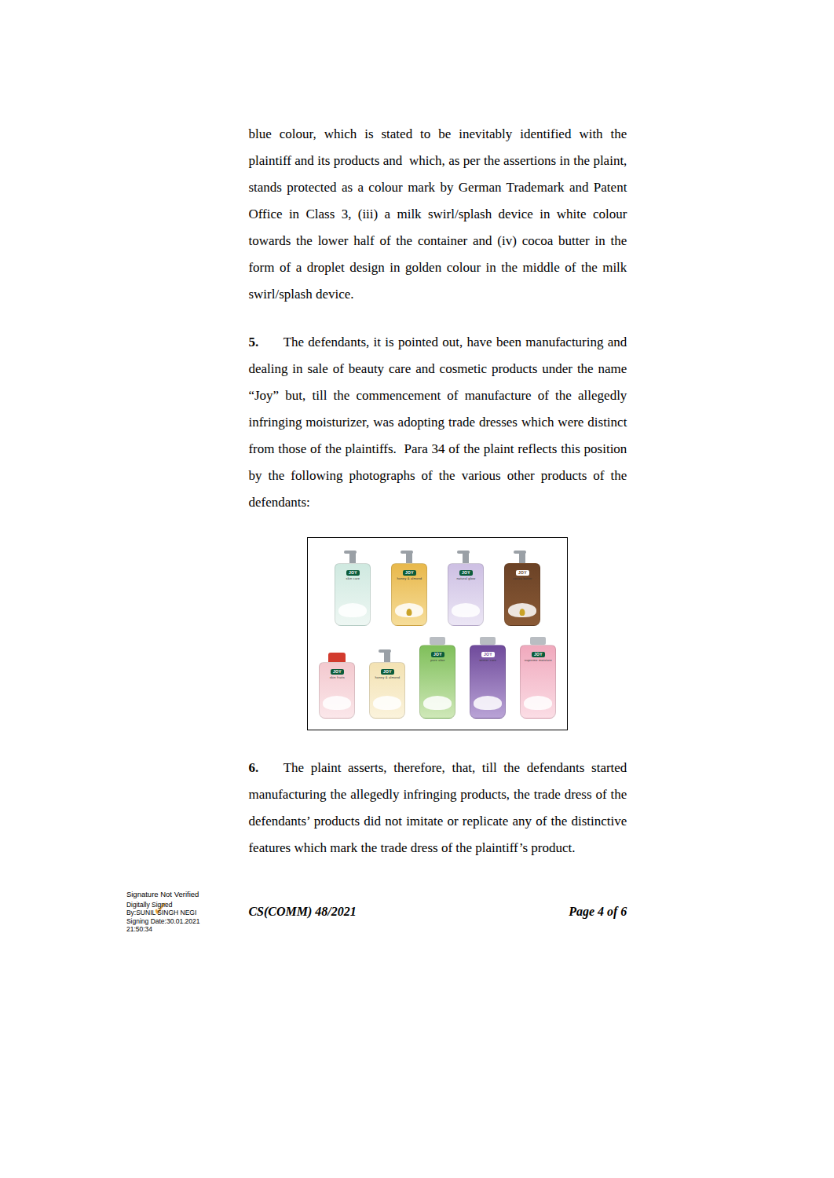blue colour, which is stated to be inevitably identified with the plaintiff and its products and which, as per the assertions in the plaint, stands protected as a colour mark by German Trademark and Patent Office in Class 3, (iii) a milk swirl/splash device in white colour towards the lower half of the container and (iv) cocoa butter in the form of a droplet design in golden colour in the middle of the milk swirl/splash device.
5. The defendants, it is pointed out, have been manufacturing and dealing in sale of beauty care and cosmetic products under the name “Joy” but, till the commencement of manufacture of the allegedly infringing moisturizer, was adopting trade dresses which were distinct from those of the plaintiffs. Para 34 of the plaint reflects this position by the following photographs of the various other products of the defendants:
JOY skin care
JOY honey & almond
JOY natural glow
JOY cocoa butter
JOY skin fruits
JOY honey & almond
JOY pure aloe
JOY winter care
JOY supreme moisture
6. The plaint asserts, therefore, that, till the defendants started manufacturing the allegedly infringing products, the trade dress of the defendants’ products did not imitate or replicate any of the distinctive features which mark the trade dress of the plaintiff’s product.
CS(COMM) 48/2021
Page 4 of 6
✓
Signature Not Verified
Digitally Signed
By:SUNIL SINGH NEGI
Signing Date:30.01.2021
21:50:34